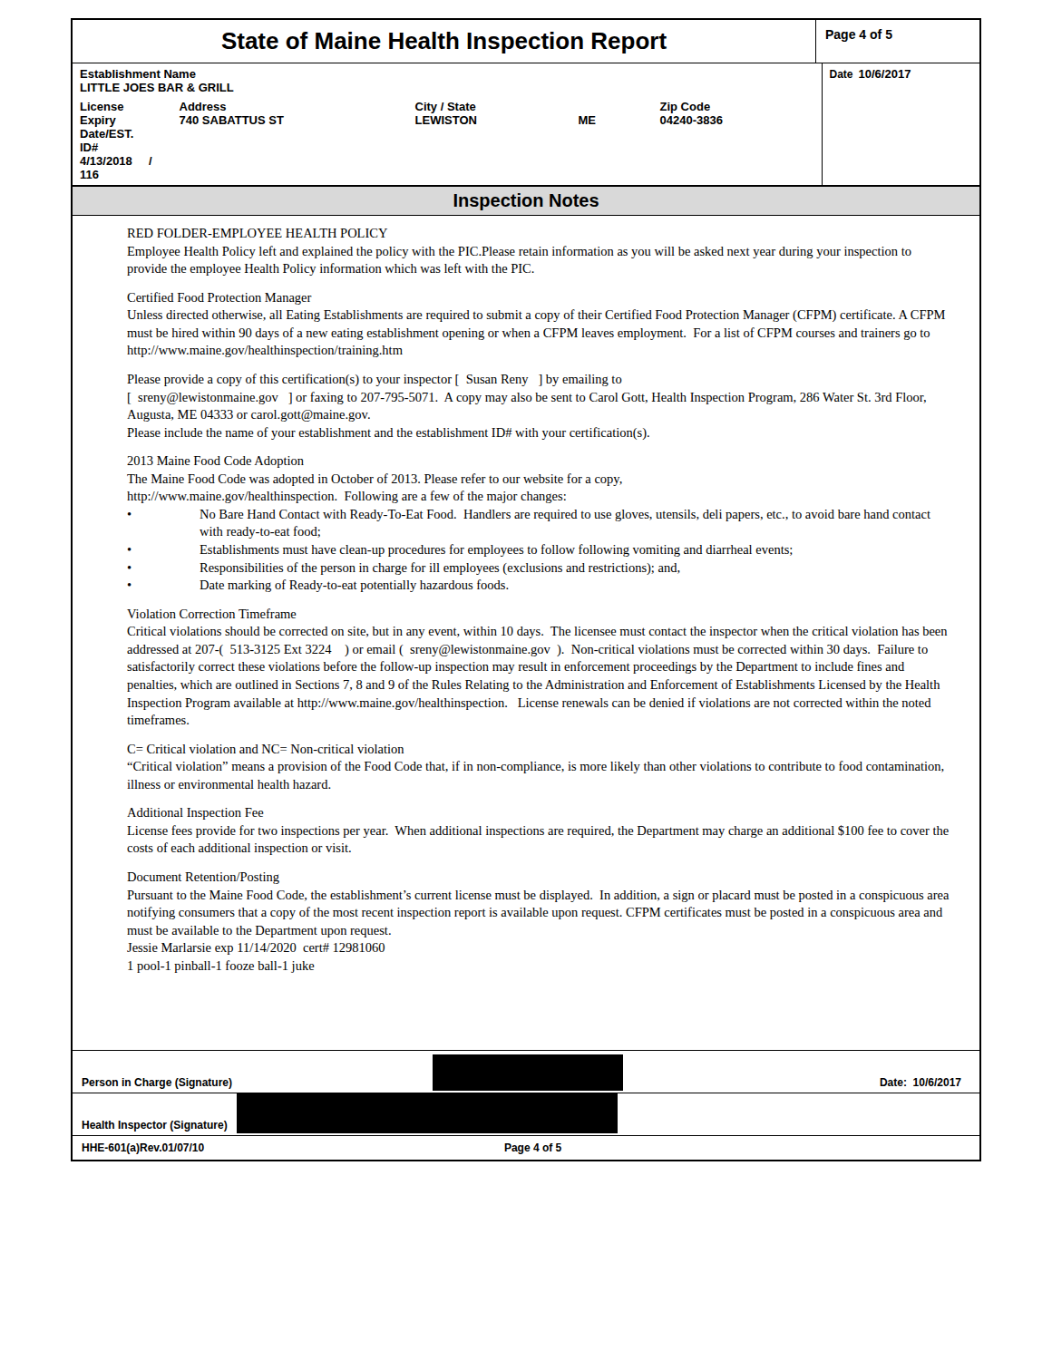State of Maine Health Inspection Report
Page 4 of 5
Establishment Name
LITTLE JOES BAR & GRILL
License Expiry Date/EST. ID#
4/13/2018 / 116
Address
740 SABATTUS ST
City / State
LEWISTON
ME
Zip Code
04240-3836
Date 10/6/2017
Inspection Notes
RED FOLDER-EMPLOYEE HEALTH POLICY
Employee Health Policy left and explained the policy with the PIC.Please retain information as you will be asked next year during your inspection to provide the employee Health Policy information which was left with the PIC.
Certified Food Protection Manager
Unless directed otherwise, all Eating Establishments are required to submit a copy of their Certified Food Protection Manager (CFPM) certificate. A CFPM must be hired within 90 days of a new eating establishment opening or when a CFPM leaves employment. For a list of CFPM courses and trainers go to http://www.maine.gov/healthinspection/training.htm
Please provide a copy of this certification(s) to your inspector [ Susan Reny ] by emailing to
[ sreny@lewistonmaine.gov ] or faxing to 207-795-5071. A copy may also be sent to Carol Gott, Health Inspection Program, 286 Water St. 3rd Floor, Augusta, ME 04333 or carol.gott@maine.gov.
Please include the name of your establishment and the establishment ID# with your certification(s).
2013 Maine Food Code Adoption
The Maine Food Code was adopted in October of 2013. Please refer to our website for a copy,
http://www.maine.gov/healthinspection. Following are a few of the major changes:
•No Bare Hand Contact with Ready-To-Eat Food. Handlers are required to use gloves, utensils, deli papers, etc., to avoid bare hand contact with ready-to-eat food;
•Establishments must have clean-up procedures for employees to follow following vomiting and diarrheal events;
•Responsibilities of the person in charge for ill employees (exclusions and restrictions); and,
•Date marking of Ready-to-eat potentially hazardous foods.
Violation Correction Timeframe
Critical violations should be corrected on site, but in any event, within 10 days. The licensee must contact the inspector when the critical violation has been addressed at 207-( 513-3125 Ext 3224 ) or email ( sreny@lewistonmaine.gov ). Non-critical violations must be corrected within 30 days. Failure to satisfactorily correct these violations before the follow-up inspection may result in enforcement proceedings by the Department to include fines and penalties, which are outlined in Sections 7, 8 and 9 of the Rules Relating to the Administration and Enforcement of Establishments Licensed by the Health Inspection Program available at http://www.maine.gov/healthinspection. License renewals can be denied if violations are not corrected within the noted timeframes.
C= Critical violation and NC= Non-critical violation
“Critical violation” means a provision of the Food Code that, if in non-compliance, is more likely than other violations to contribute to food contamination, illness or environmental health hazard.
Additional Inspection Fee
License fees provide for two inspections per year. When additional inspections are required, the Department may charge an additional $100 fee to cover the costs of each additional inspection or visit.
Document Retention/Posting
Pursuant to the Maine Food Code, the establishment’s current license must be displayed. In addition, a sign or placard must be posted in a conspicuous area notifying consumers that a copy of the most recent inspection report is available upon request. CFPM certificates must be posted in a conspicuous area and must be available to the Department upon request.
Jessie Marlarsie exp 11/14/2020 cert# 12981060
1 pool-1 pinball-1 fooze ball-1 juke
Person in Charge (Signature)
Date: 10/6/2017
Health Inspector (Signature)
HHE-601(a)Rev.01/07/10
Page 4 of 5